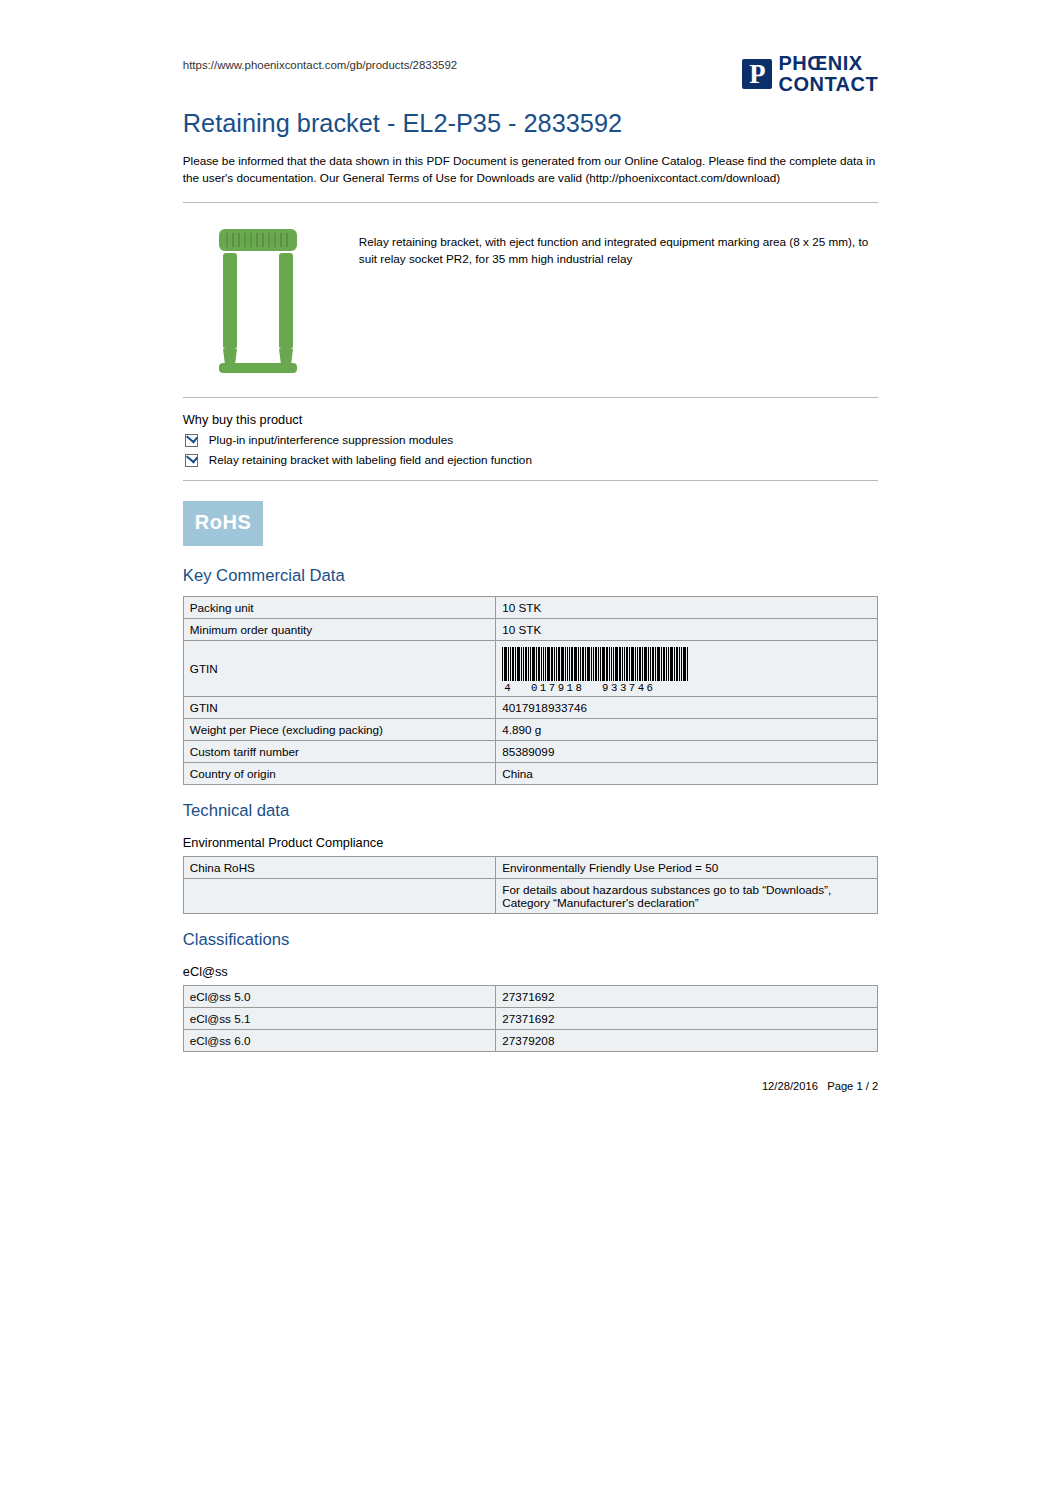https://www.phoenixcontact.com/gb/products/2833592
P
PHŒNIX CONTACT
Retaining bracket - EL2-P35 - 2833592
Please be informed that the data shown in this PDF Document is generated from our Online Catalog. Please find the complete data in the user's documentation. Our General Terms of Use for Downloads are valid (http://phoenixcontact.com/download)
Relay retaining bracket, with eject function and integrated equipment marking area (8 x 25 mm), to suit relay socket PR2, for 35 mm high industrial relay
Why buy this product
Plug-in input/interference suppression modules
Relay retaining bracket with labeling field and ejection function
RoHS
Key Commercial Data
| Packing unit | 10 STK |
| Minimum order quantity | 10 STK |
| GTIN | 4 017918 933746 |
| GTIN | 4017918933746 |
| Weight per Piece (excluding packing) | 4.890 g |
| Custom tariff number | 85389099 |
| Country of origin | China |
Technical data
Environmental Product Compliance
| China RoHS | Environmentally Friendly Use Period = 50 |
| | For details about hazardous substances go to tab “Downloads”, Category “Manufacturer's declaration” |
Classifications
eCl@ss
| eCl@ss 5.0 | 27371692 |
| eCl@ss 5.1 | 27371692 |
| eCl@ss 6.0 | 27379208 |
12/28/2016 Page 1 / 2